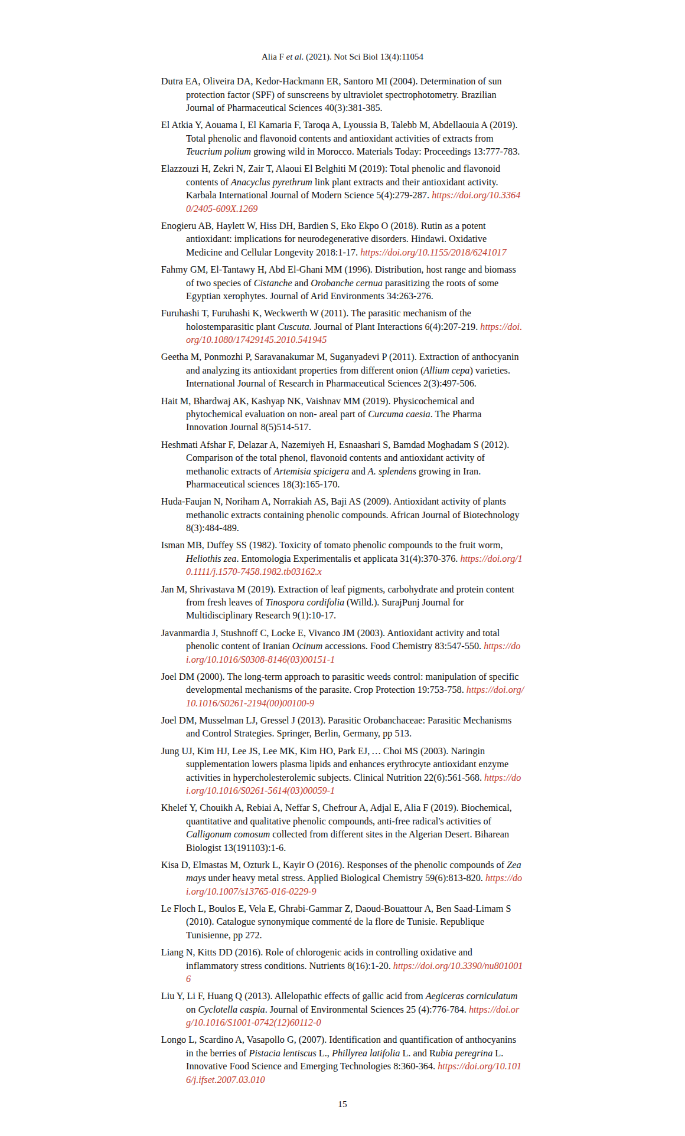Alia F et al. (2021). Not Sci Biol 13(4):11054
Dutra EA, Oliveira DA, Kedor-Hackmann ER, Santoro MI (2004). Determination of sun protection factor (SPF) of sunscreens by ultraviolet spectrophotometry. Brazilian Journal of Pharmaceutical Sciences 40(3):381-385.
El Atkia Y, Aouama I, El Kamaria F, Taroqa A, Lyoussia B, Talebb M, Abdellaouia A (2019). Total phenolic and flavonoid contents and antioxidant activities of extracts from Teucrium polium growing wild in Morocco. Materials Today: Proceedings 13:777-783.
Elazzouzi H, Zekri N, Zair T, Alaoui El Belghiti M (2019): Total phenolic and flavonoid contents of Anacyclus pyrethrum link plant extracts and their antioxidant activity. Karbala International Journal of Modern Science 5(4):279-287. https://doi.org/10.33640/2405-609X.1269
Enogieru AB, Haylett W, Hiss DH, Bardien S, Eko Ekpo O (2018). Rutin as a potent antioxidant: implications for neurodegenerative disorders. Hindawi. Oxidative Medicine and Cellular Longevity 2018:1-17. https://doi.org/10.1155/2018/6241017
Fahmy GM, El-Tantawy H, Abd El-Ghani MM (1996). Distribution, host range and biomass of two species of Cistanche and Orobanche cernua parasitizing the roots of some Egyptian xerophytes. Journal of Arid Environments 34:263-276.
Furuhashi T, Furuhashi K, Weckwerth W (2011). The parasitic mechanism of the holostemparasitic plant Cuscuta. Journal of Plant Interactions 6(4):207-219. https://doi.org/10.1080/17429145.2010.541945
Geetha M, Ponmozhi P, Saravanakumar M, Suganyadevi P (2011). Extraction of anthocyanin and analyzing its antioxidant properties from different onion (Allium cepa) varieties. International Journal of Research in Pharmaceutical Sciences 2(3):497-506.
Hait M, Bhardwaj AK, Kashyap NK, Vaishnav MM (2019). Physicochemical and phytochemical evaluation on non- areal part of Curcuma caesia. The Pharma Innovation Journal 8(5)514-517.
Heshmati Afshar F, Delazar A, Nazemiyeh H, Esnaashari S, Bamdad Moghadam S (2012). Comparison of the total phenol, flavonoid contents and antioxidant activity of methanolic extracts of Artemisia spicigera and A. splendens growing in Iran. Pharmaceutical sciences 18(3):165-170.
Huda-Faujan N, Noriham A, Norrakiah AS, Baji AS (2009). Antioxidant activity of plants methanolic extracts containing phenolic compounds. African Journal of Biotechnology 8(3):484-489.
Isman MB, Duffey SS (1982). Toxicity of tomato phenolic compounds to the fruit worm, Heliothis zea. Entomologia Experimentalis et applicata 31(4):370-376. https://doi.org/10.1111/j.1570-7458.1982.tb03162.x
Jan M, Shrivastava M (2019). Extraction of leaf pigments, carbohydrate and protein content from fresh leaves of Tinospora cordifolia (Willd.). SurajPunj Journal for Multidisciplinary Research 9(1):10-17.
Javanmardia J, Stushnoff C, Locke E, Vivanco JM (2003). Antioxidant activity and total phenolic content of Iranian Ocinum accessions. Food Chemistry 83:547-550. https://doi.org/10.1016/S0308-8146(03)00151-1
Joel DM (2000). The long-term approach to parasitic weeds control: manipulation of specific developmental mechanisms of the parasite. Crop Protection 19:753-758. https://doi.org/10.1016/S0261-2194(00)00100-9
Joel DM, Musselman LJ, Gressel J (2013). Parasitic Orobanchaceae: Parasitic Mechanisms and Control Strategies. Springer, Berlin, Germany, pp 513.
Jung UJ, Kim HJ, Lee JS, Lee MK, Kim HO, Park EJ, … Choi MS (2003). Naringin supplementation lowers plasma lipids and enhances erythrocyte antioxidant enzyme activities in hypercholesterolemic subjects. Clinical Nutrition 22(6):561-568. https://doi.org/10.1016/S0261-5614(03)00059-1
Khelef Y, Chouikh A, Rebiai A, Neffar S, Chefrour A, Adjal E, Alia F (2019). Biochemical, quantitative and qualitative phenolic compounds, anti-free radical's activities of Calligonum comosum collected from different sites in the Algerian Desert. Biharean Biologist 13(191103):1-6.
Kisa D, Elmastas M, Ozturk L, Kayir O (2016). Responses of the phenolic compounds of Zea mays under heavy metal stress. Applied Biological Chemistry 59(6):813-820. https://doi.org/10.1007/s13765-016-0229-9
Le Floch L, Boulos E, Vela E, Ghrabi-Gammar Z, Daoud-Bouattour A, Ben Saad-Limam S (2010). Catalogue synonymique commenté de la flore de Tunisie. Republique Tunisienne, pp 272.
Liang N, Kitts DD (2016). Role of chlorogenic acids in controlling oxidative and inflammatory stress conditions. Nutrients 8(16):1-20. https://doi.org/10.3390/nu8010016
Liu Y, Li F, Huang Q (2013). Allelopathic effects of gallic acid from Aegiceras corniculatum on Cyclotella caspia. Journal of Environmental Sciences 25 (4):776-784. https://doi.org/10.1016/S1001-0742(12)60112-0
Longo L, Scardino A, Vasapollo G, (2007). Identification and quantification of anthocyanins in the berries of Pistacia lentiscus L., Phillyrea latifolia L. and Rubia peregrina L. Innovative Food Science and Emerging Technologies 8:360-364. https://doi.org/10.1016/j.ifset.2007.03.010
15